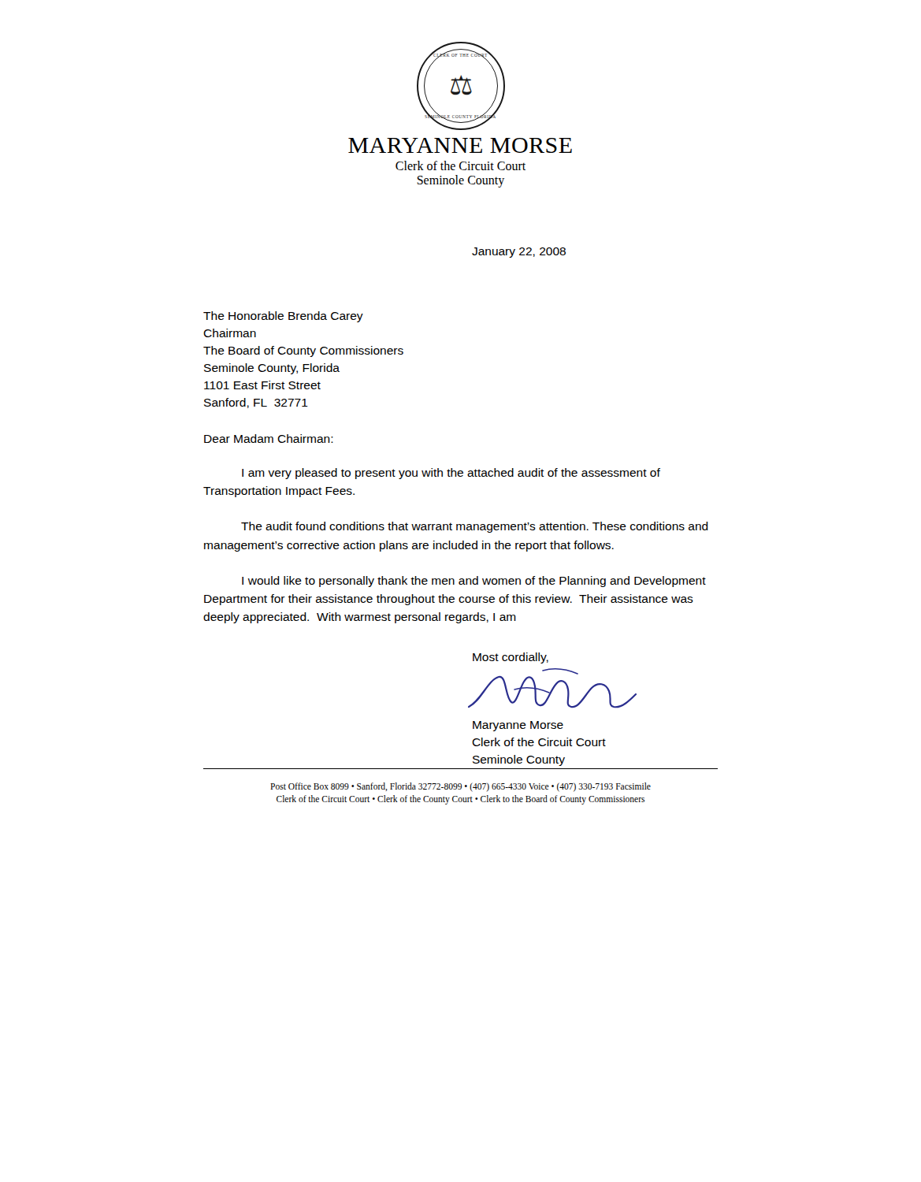Clerk of the Court
⚖
Seminole County Florida
MARYANNE MORSE
Clerk of the Circuit Court
Seminole County
January 22, 2008
The Honorable Brenda Carey
Chairman
The Board of County Commissioners
Seminole County, Florida
1101 East First Street
Sanford, FL 32771
Dear Madam Chairman:
I am very pleased to present you with the attached audit of the assessment of Transportation Impact Fees.
The audit found conditions that warrant management’s attention. These conditions and management’s corrective action plans are included in the report that follows.
I would like to personally thank the men and women of the Planning and Development Department for their assistance throughout the course of this review. Their assistance was deeply appreciated. With warmest personal regards, I am
Most cordially,
Maryanne Morse
Clerk of the Circuit Court
Seminole County
Post Office Box 8099 • Sanford, Florida 32772-8099 • (407) 665-4330 Voice • (407) 330-7193 Facsimile
Clerk of the Circuit Court • Clerk of the County Court • Clerk to the Board of County Commissioners